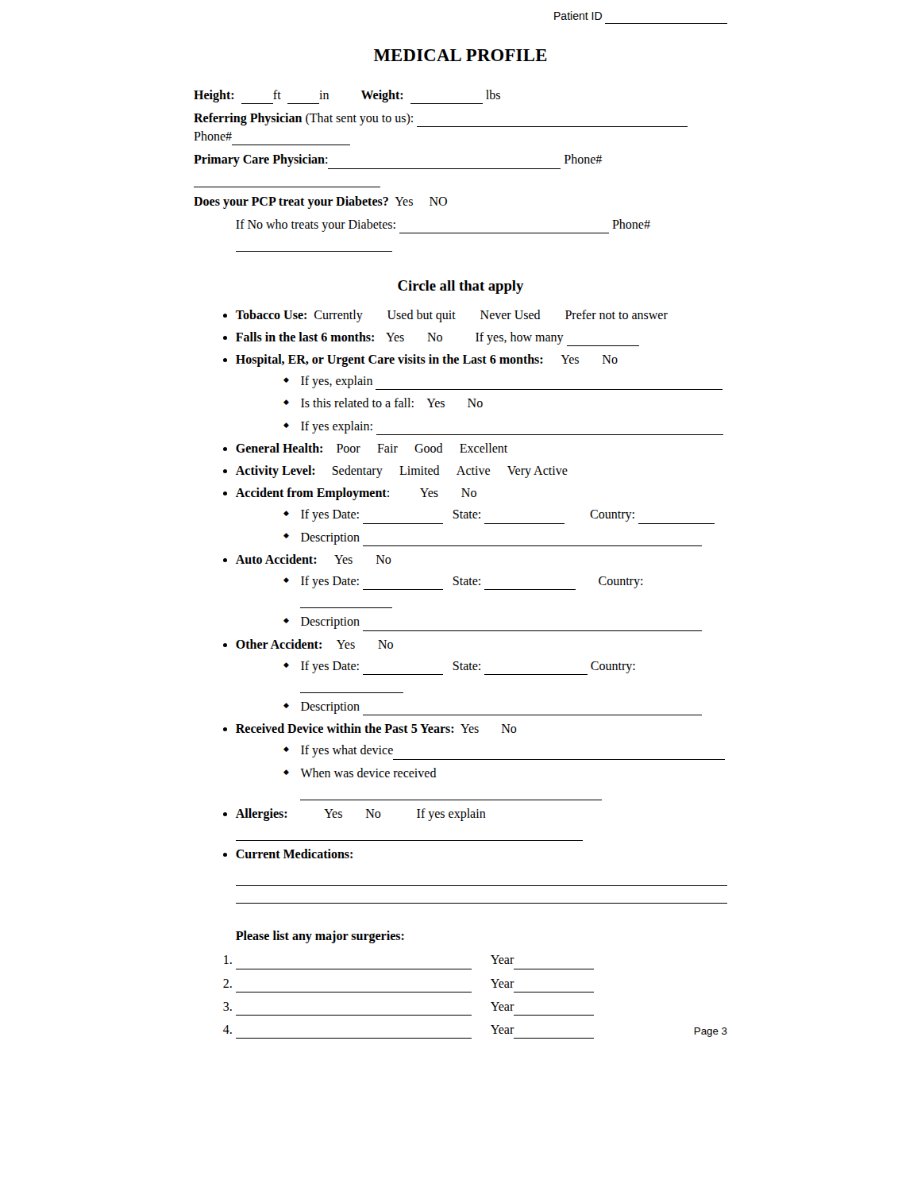Patient ID
MEDICAL PROFILE
Height: ft in Weight: lbs
Referring Physician (That sent you to us): Phone#
Primary Care Physician: Phone#
Does your PCP treat your Diabetes? Yes NO
If No who treats your Diabetes: Phone#
Circle all that apply
Tobacco Use: Currently Used but quit Never Used Prefer not to answer
Falls in the last 6 months: Yes No If yes, how many
Hospital, ER, or Urgent Care visits in the Last 6 months: Yes No
If yes, explain
Is this related to a fall: Yes No
If yes explain:
General Health: Poor Fair Good Excellent
Activity Level: Sedentary Limited Active Very Active
Accident from Employment: Yes No
If yes Date: State: Country:
Description
Auto Accident: Yes No
If yes Date: State: Country:
Description
Other Accident: Yes No
If yes Date: State: Country:
Description
Received Device within the Past 5 Years: Yes No
If yes what device
When was device received
Allergies: Yes No If yes explain
Current Medications:
Please list any major surgeries:
Year
Year
Year
Year
Page 3